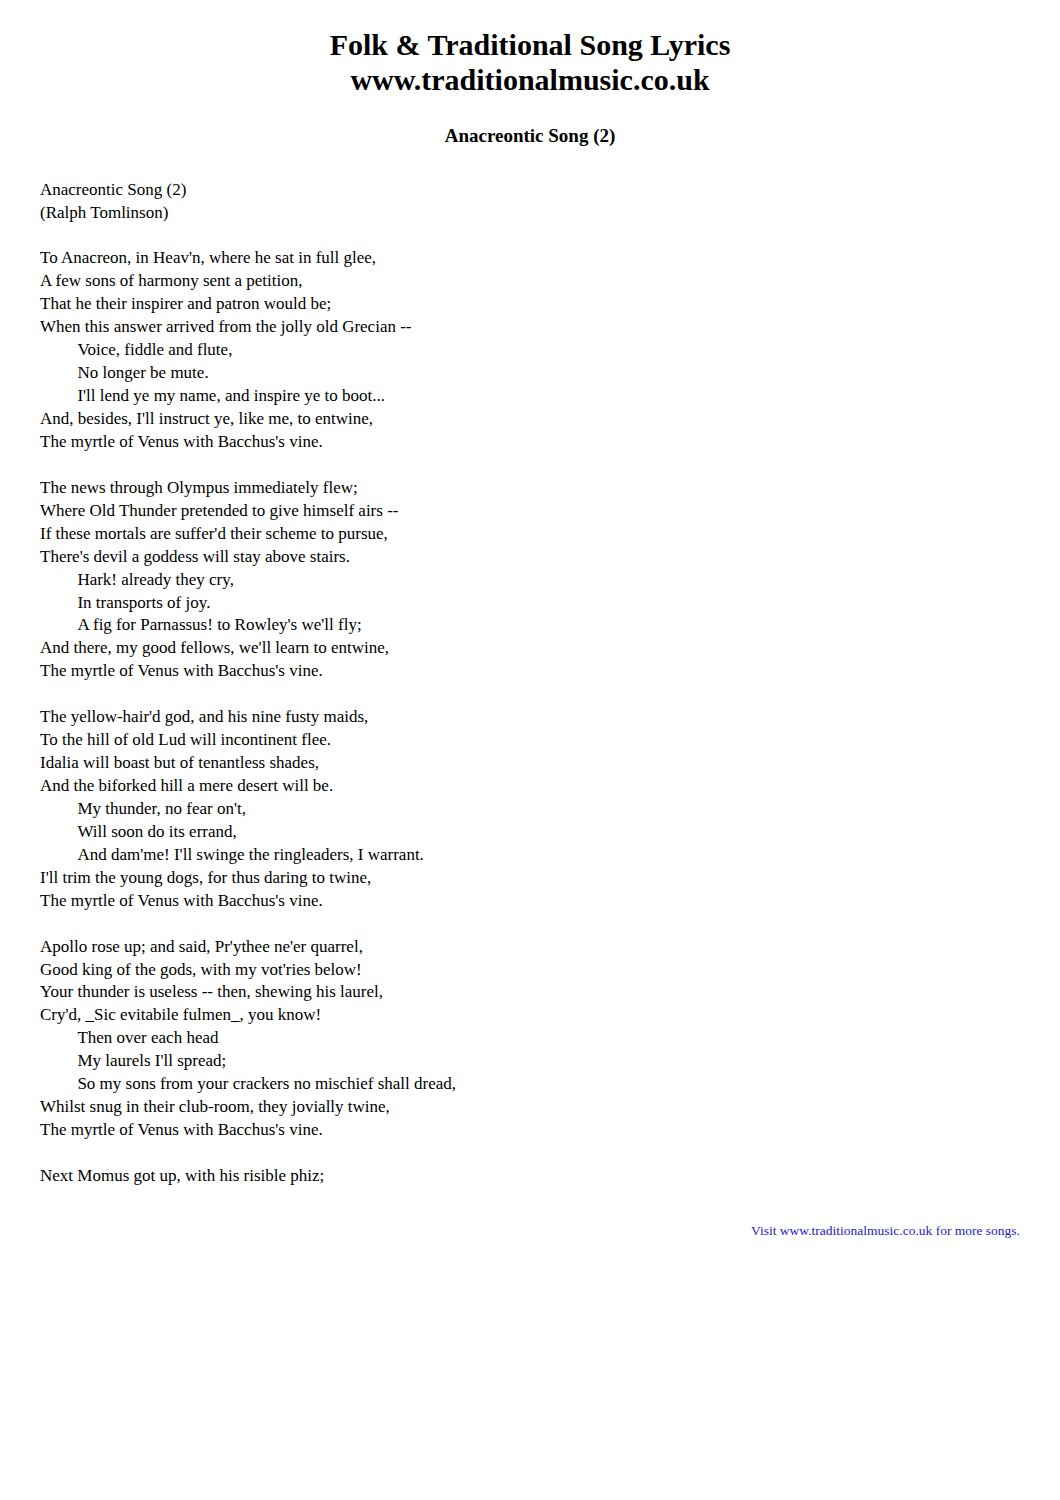Folk & Traditional Song Lyricswww.traditionalmusic.co.uk
Anacreontic Song (2)
Anacreontic Song (2) (Ralph Tomlinson) To Anacreon, in Heav'n, where he sat in full glee, A few sons of harmony sent a petition, That he their inspirer and patron would be; When this answer arrived from the jolly old Grecian -- Voice, fiddle and flute, No longer be mute. I'll lend ye my name, and inspire ye to boot... And, besides, I'll instruct ye, like me, to entwine, The myrtle of Venus with Bacchus's vine. The news through Olympus immediately flew; Where Old Thunder pretended to give himself airs -- If these mortals are suffer'd their scheme to pursue, There's devil a goddess will stay above stairs. Hark! already they cry, In transports of joy. A fig for Parnassus! to Rowley's we'll fly; And there, my good fellows, we'll learn to entwine, The myrtle of Venus with Bacchus's vine. The yellow-hair'd god, and his nine fusty maids, To the hill of old Lud will incontinent flee. Idalia will boast but of tenantless shades, And the biforked hill a mere desert will be. My thunder, no fear on't, Will soon do its errand, And dam'me! I'll swinge the ringleaders, I warrant. I'll trim the young dogs, for thus daring to twine, The myrtle of Venus with Bacchus's vine. Apollo rose up; and said, Pr'ythee ne'er quarrel, Good king of the gods, with my vot'ries below! Your thunder is useless -- then, shewing his laurel, Cry'd, _Sic evitabile fulmen_, you know! Then over each head My laurels I'll spread; So my sons from your crackers no mischief shall dread, Whilst snug in their club-room, they jovially twine, The myrtle of Venus with Bacchus's vine. Next Momus got up, with his risible phiz;
Visit www.traditionalmusic.co.uk for more songs.